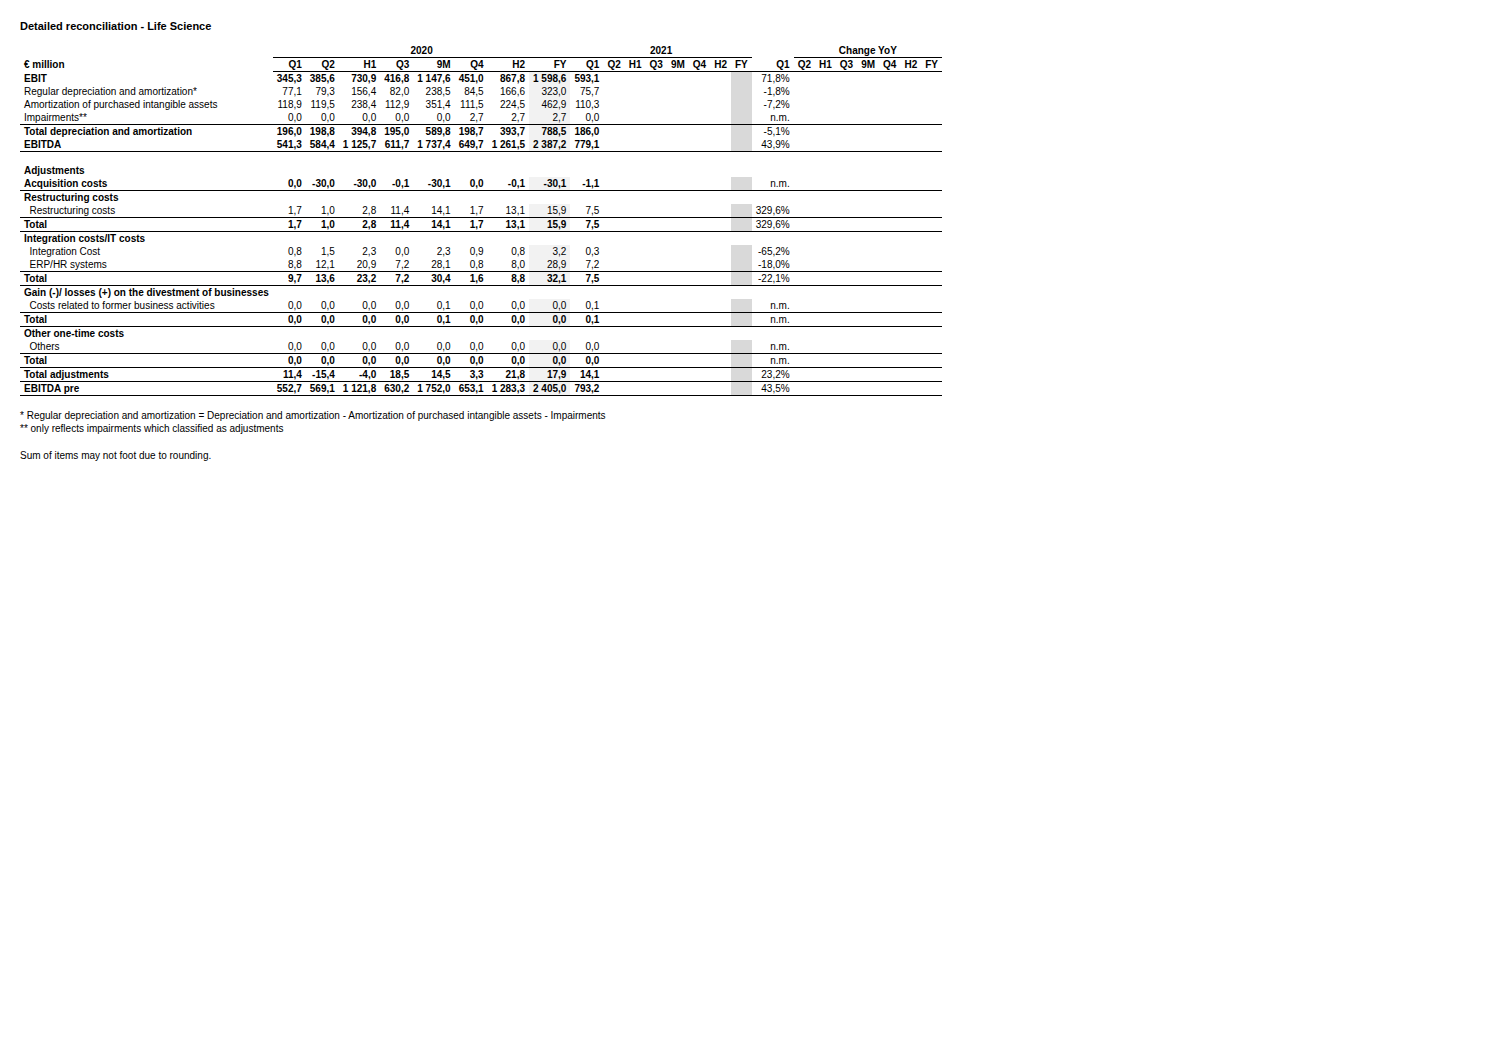Detailed reconciliation - Life Science
| | 2020 | 2021 | | Change YoY |
| --- | --- | --- | --- | --- |
| € million | Q1 | Q2 | H1 | Q3 | 9M | Q4 | H2 | FY | Q1 | Q2 | H1 | Q3 | 9M | Q4 | H2 | FY | Q1 | Q2 | H1 | Q3 | 9M | Q4 | H2 | FY |
| EBIT | 345,3 | 385,6 | 730,9 | 416,8 | 1 147,6 | 451,0 | 867,8 | 1 598,6 | 593,1 | | | | | | | | 71,8% | | | | | | | |
| Regular depreciation and amortization* | 77,1 | 79,3 | 156,4 | 82,0 | 238,5 | 84,5 | 166,6 | 323,0 | 75,7 | | | | | | | | -1,8% | | | | | | | |
| Amortization of purchased intangible assets | 118,9 | 119,5 | 238,4 | 112,9 | 351,4 | 111,5 | 224,5 | 462,9 | 110,3 | | | | | | | | -7,2% | | | | | | | |
| Impairments** | 0,0 | 0,0 | 0,0 | 0,0 | 0,0 | 2,7 | 2,7 | 2,7 | 0,0 | | | | | | | | n.m. | | | | | | | |
| Total depreciation and amortization | 196,0 | 198,8 | 394,8 | 195,0 | 589,8 | 198,7 | 393,7 | 788,5 | 186,0 | | | | | | | | -5,1% | | | | | | | |
| EBITDA | 541,3 | 584,4 | 1 125,7 | 611,7 | 1 737,4 | 649,7 | 1 261,5 | 2 387,2 | 779,1 | | | | | | | | 43,9% | | | | | | | |
| Adjustments | |
| Acquisition costs | 0,0 | -30,0 | -30,0 | -0,1 | -30,1 | 0,0 | -0,1 | -30,1 | -1,1 | | | | | | | | n.m. | | | | | | | |
| Restructuring costs | |
| Restructuring costs | 1,7 | 1,0 | 2,8 | 11,4 | 14,1 | 1,7 | 13,1 | 15,9 | 7,5 | | | | | | | | 329,6% | | | | | | | |
| Total | 1,7 | 1,0 | 2,8 | 11,4 | 14,1 | 1,7 | 13,1 | 15,9 | 7,5 | | | | | | | | 329,6% | | | | | | | |
| Integration costs/IT costs | |
| Integration Cost | 0,8 | 1,5 | 2,3 | 0,0 | 2,3 | 0,9 | 0,8 | 3,2 | 0,3 | | | | | | | | -65,2% | | | | | | | |
| ERP/HR systems | 8,8 | 12,1 | 20,9 | 7,2 | 28,1 | 0,8 | 8,0 | 28,9 | 7,2 | | | | | | | | -18,0% | | | | | | | |
| Total | 9,7 | 13,6 | 23,2 | 7,2 | 30,4 | 1,6 | 8,8 | 32,1 | 7,5 | | | | | | | | -22,1% | | | | | | | |
| Gain (-)/ losses (+) on the divestment of businesses | |
| Costs related to former business activities | 0,0 | 0,0 | 0,0 | 0,0 | 0,1 | 0,0 | 0,0 | 0,0 | 0,1 | | | | | | | | n.m. | | | | | | | |
| Total | 0,0 | 0,0 | 0,0 | 0,0 | 0,1 | 0,0 | 0,0 | 0,0 | 0,1 | | | | | | | | n.m. | | | | | | | |
| Other one-time costs | |
| Others | 0,0 | 0,0 | 0,0 | 0,0 | 0,0 | 0,0 | 0,0 | 0,0 | 0,0 | | | | | | | | n.m. | | | | | | | |
| Total | 0,0 | 0,0 | 0,0 | 0,0 | 0,0 | 0,0 | 0,0 | 0,0 | 0,0 | | | | | | | | n.m. | | | | | | | |
| Total adjustments | 11,4 | -15,4 | -4,0 | 18,5 | 14,5 | 3,3 | 21,8 | 17,9 | 14,1 | | | | | | | | 23,2% | | | | | | | |
| EBITDA pre | 552,7 | 569,1 | 1 121,8 | 630,2 | 1 752,0 | 653,1 | 1 283,3 | 2 405,0 | 793,2 | | | | | | | | 43,5% | | | | | | | |
* Regular depreciation and amortization = Depreciation and amortization - Amortization of purchased intangible assets - Impairments
** only reflects impairments which classified as adjustments
Sum of items may not foot due to rounding.